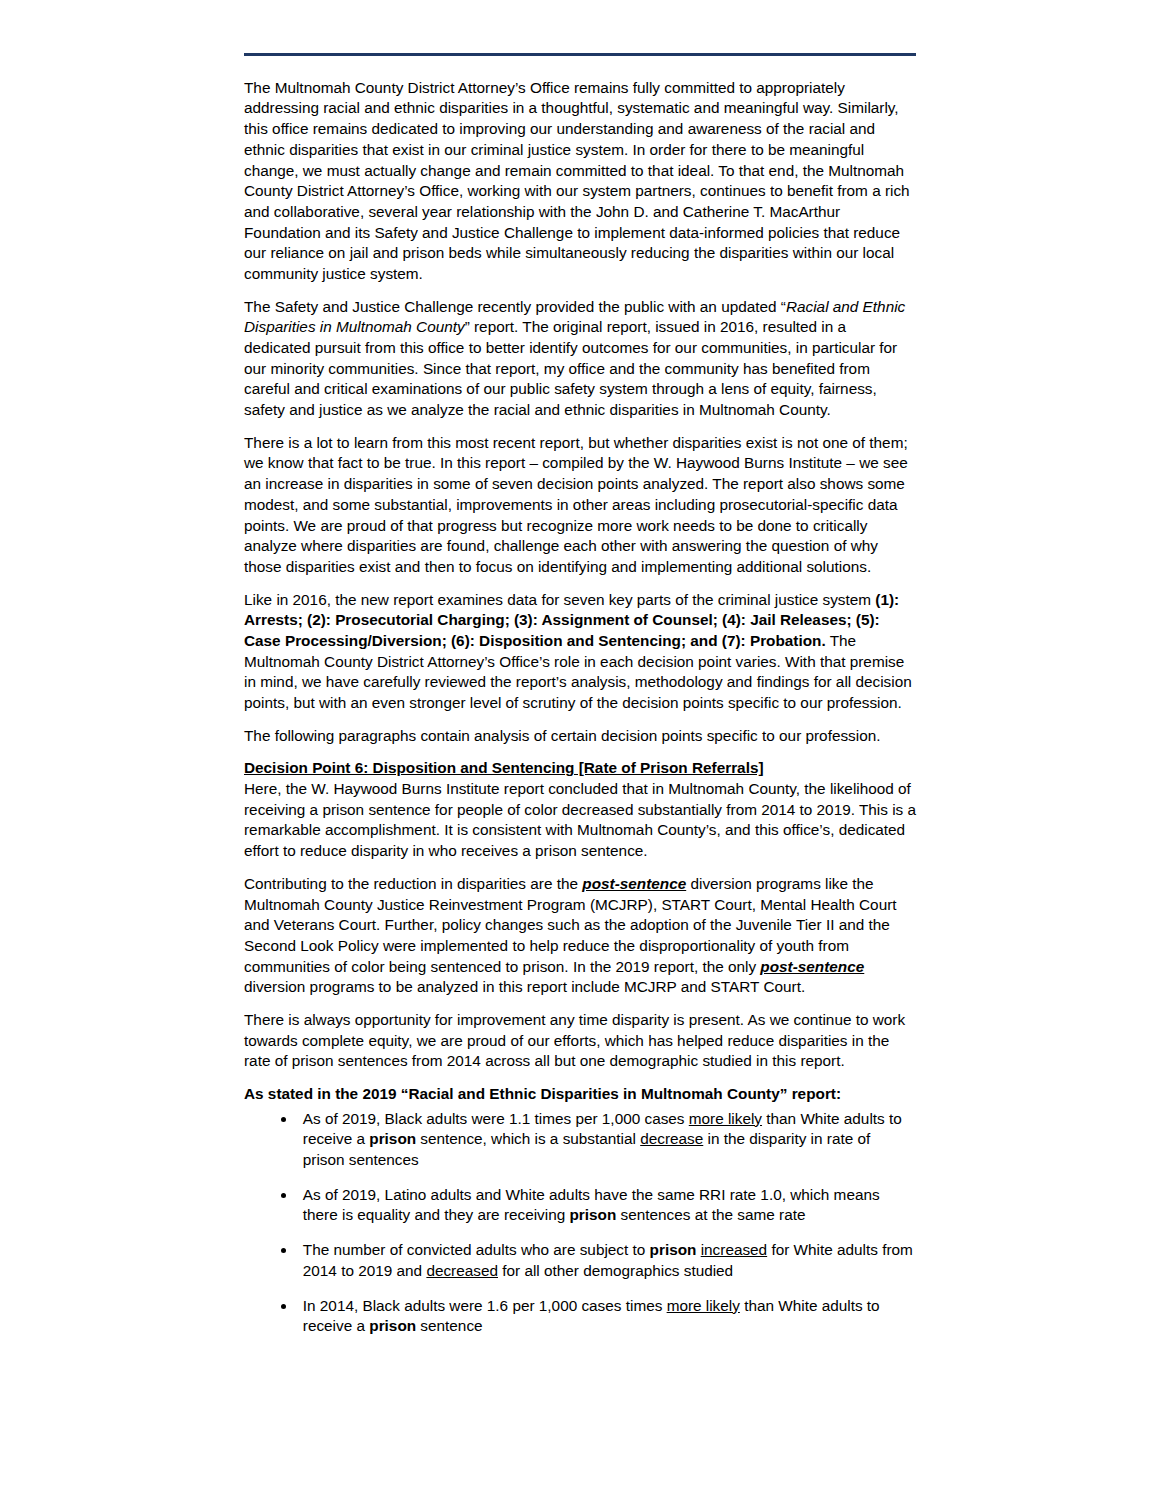The Multnomah County District Attorney’s Office remains fully committed to appropriately addressing racial and ethnic disparities in a thoughtful, systematic and meaningful way. Similarly, this office remains dedicated to improving our understanding and awareness of the racial and ethnic disparities that exist in our criminal justice system. In order for there to be meaningful change, we must actually change and remain committed to that ideal. To that end, the Multnomah County District Attorney’s Office, working with our system partners, continues to benefit from a rich and collaborative, several year relationship with the John D. and Catherine T. MacArthur Foundation and its Safety and Justice Challenge to implement data-informed policies that reduce our reliance on jail and prison beds while simultaneously reducing the disparities within our local community justice system.
The Safety and Justice Challenge recently provided the public with an updated “Racial and Ethnic Disparities in Multnomah County” report. The original report, issued in 2016, resulted in a dedicated pursuit from this office to better identify outcomes for our communities, in particular for our minority communities. Since that report, my office and the community has benefited from careful and critical examinations of our public safety system through a lens of equity, fairness, safety and justice as we analyze the racial and ethnic disparities in Multnomah County.
There is a lot to learn from this most recent report, but whether disparities exist is not one of them; we know that fact to be true. In this report – compiled by the W. Haywood Burns Institute – we see an increase in disparities in some of seven decision points analyzed. The report also shows some modest, and some substantial, improvements in other areas including prosecutorial-specific data points. We are proud of that progress but recognize more work needs to be done to critically analyze where disparities are found, challenge each other with answering the question of why those disparities exist and then to focus on identifying and implementing additional solutions.
Like in 2016, the new report examines data for seven key parts of the criminal justice system (1): Arrests; (2): Prosecutorial Charging; (3): Assignment of Counsel; (4): Jail Releases; (5): Case Processing/Diversion; (6): Disposition and Sentencing; and (7): Probation. The Multnomah County District Attorney’s Office’s role in each decision point varies. With that premise in mind, we have carefully reviewed the report’s analysis, methodology and findings for all decision points, but with an even stronger level of scrutiny of the decision points specific to our profession.
The following paragraphs contain analysis of certain decision points specific to our profession.
Decision Point 6: Disposition and Sentencing [Rate of Prison Referrals]
Here, the W. Haywood Burns Institute report concluded that in Multnomah County, the likelihood of receiving a prison sentence for people of color decreased substantially from 2014 to 2019. This is a remarkable accomplishment. It is consistent with Multnomah County’s, and this office’s, dedicated effort to reduce disparity in who receives a prison sentence.
Contributing to the reduction in disparities are the post-sentence diversion programs like the Multnomah County Justice Reinvestment Program (MCJRP), START Court, Mental Health Court and Veterans Court. Further, policy changes such as the adoption of the Juvenile Tier II and the Second Look Policy were implemented to help reduce the disproportionality of youth from communities of color being sentenced to prison. In the 2019 report, the only post-sentence diversion programs to be analyzed in this report include MCJRP and START Court.
There is always opportunity for improvement any time disparity is present. As we continue to work towards complete equity, we are proud of our efforts, which has helped reduce disparities in the rate of prison sentences from 2014 across all but one demographic studied in this report.
As stated in the 2019 “Racial and Ethnic Disparities in Multnomah County” report:
As of 2019, Black adults were 1.1 times per 1,000 cases more likely than White adults to receive a prison sentence, which is a substantial decrease in the disparity in rate of prison sentences
As of 2019, Latino adults and White adults have the same RRI rate 1.0, which means there is equality and they are receiving prison sentences at the same rate
The number of convicted adults who are subject to prison increased for White adults from 2014 to 2019 and decreased for all other demographics studied
In 2014, Black adults were 1.6 per 1,000 cases times more likely than White adults to receive a prison sentence